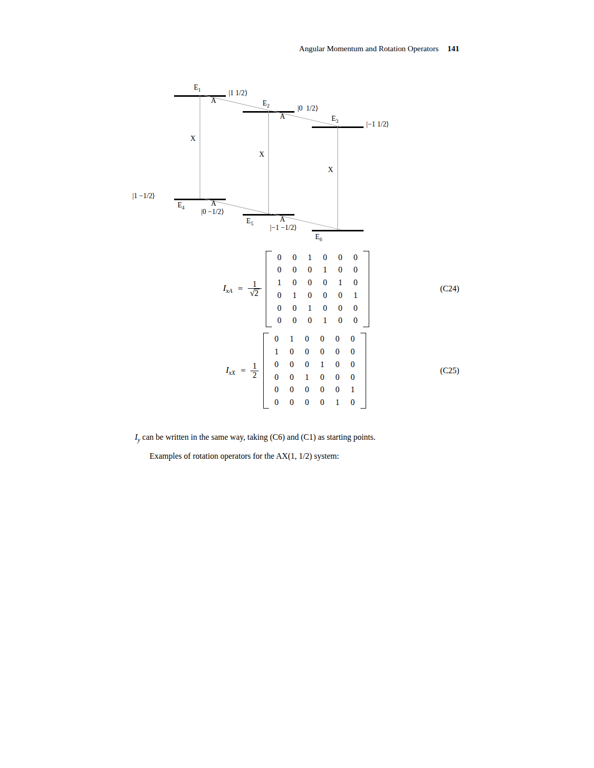Angular Momentum and Rotation Operators 141
E1
|1 1/2⟩
E2
|0 1/2⟩
E3
|−1 1/2⟩
A
A
E4
|1 −1/2⟩
E5
|0 −1/2⟩
E6
|−1 −1/2⟩
A
A
X
X
X
IxA = 1 2
| 0 | 0 | 1 | 0 | 0 | 0 |
| 0 | 0 | 0 | 1 | 0 | 0 |
| 1 | 0 | 0 | 0 | 1 | 0 |
| 0 | 1 | 0 | 0 | 0 | 1 |
| 0 | 0 | 1 | 0 | 0 | 0 |
| 0 | 0 | 0 | 1 | 0 | 0 |
(C24)
IxX = 1 2
| 0 | 1 | 0 | 0 | 0 | 0 |
| 1 | 0 | 0 | 0 | 0 | 0 |
| 0 | 0 | 0 | 1 | 0 | 0 |
| 0 | 0 | 1 | 0 | 0 | 0 |
| 0 | 0 | 0 | 0 | 0 | 1 |
| 0 | 0 | 0 | 0 | 1 | 0 |
(C25)
Iy can be written in the same way, taking (C6) and (C1) as starting points.
Examples of rotation operators for the AX(1, 1/2) system: